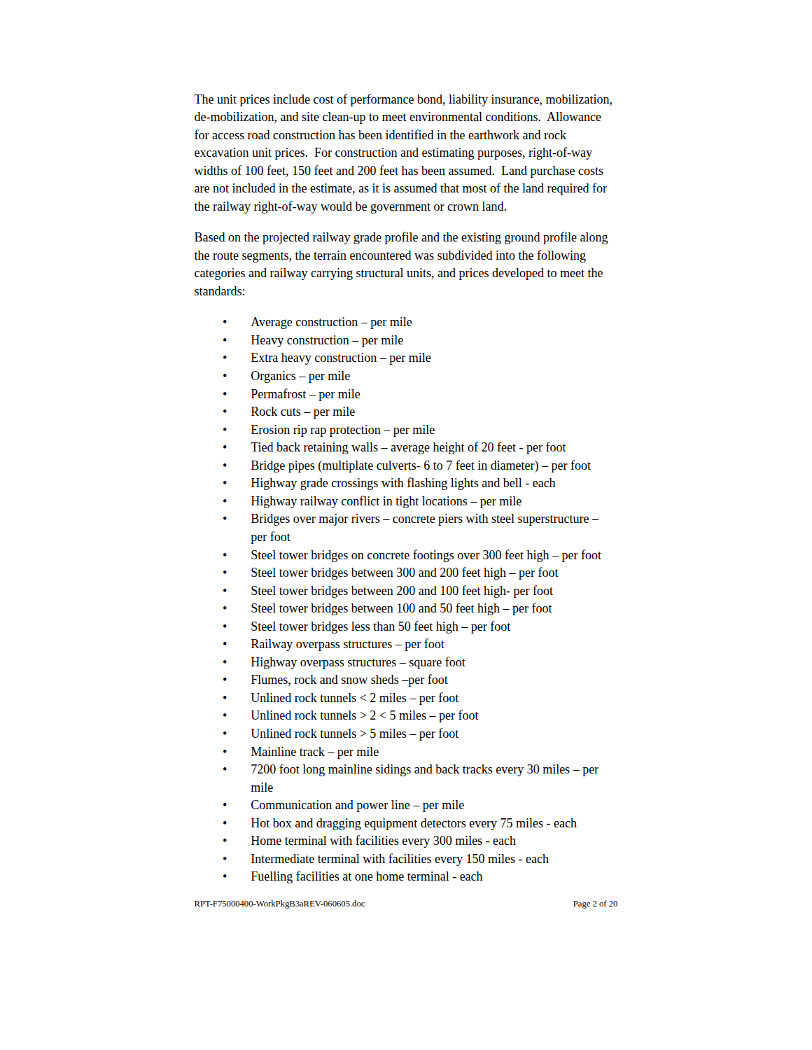The unit prices include cost of performance bond, liability insurance, mobilization, de-mobilization, and site clean-up to meet environmental conditions. Allowance for access road construction has been identified in the earthwork and rock excavation unit prices. For construction and estimating purposes, right-of-way widths of 100 feet, 150 feet and 200 feet has been assumed. Land purchase costs are not included in the estimate, as it is assumed that most of the land required for the railway right-of-way would be government or crown land.
Based on the projected railway grade profile and the existing ground profile along the route segments, the terrain encountered was subdivided into the following categories and railway carrying structural units, and prices developed to meet the standards:
Average construction – per mile
Heavy construction – per mile
Extra heavy construction – per mile
Organics – per mile
Permafrost – per mile
Rock cuts – per mile
Erosion rip rap protection – per mile
Tied back retaining walls – average height of 20 feet - per foot
Bridge pipes (multiplate culverts- 6 to 7 feet in diameter) – per foot
Highway grade crossings with flashing lights and bell - each
Highway railway conflict in tight locations – per mile
Bridges over major rivers – concrete piers with steel superstructure – per foot
Steel tower bridges on concrete footings over 300 feet high – per foot
Steel tower bridges between 300 and 200 feet high – per foot
Steel tower bridges between 200 and 100 feet high- per foot
Steel tower bridges between 100 and 50 feet high – per foot
Steel tower bridges less than 50 feet high – per foot
Railway overpass structures – per foot
Highway overpass structures – square foot
Flumes, rock and snow sheds –per foot
Unlined rock tunnels < 2 miles – per foot
Unlined rock tunnels > 2 < 5 miles – per foot
Unlined rock tunnels > 5 miles – per foot
Mainline track – per mile
7200 foot long mainline sidings and back tracks every 30 miles – per mile
Communication and power line – per mile
Hot box and dragging equipment detectors every 75 miles - each
Home terminal with facilities every 300 miles - each
Intermediate terminal with facilities every 150 miles - each
Fuelling facilities at one home terminal - each
RPT-F75000400-WorkPkgB3aREV-060605.doc Page 2 of 20